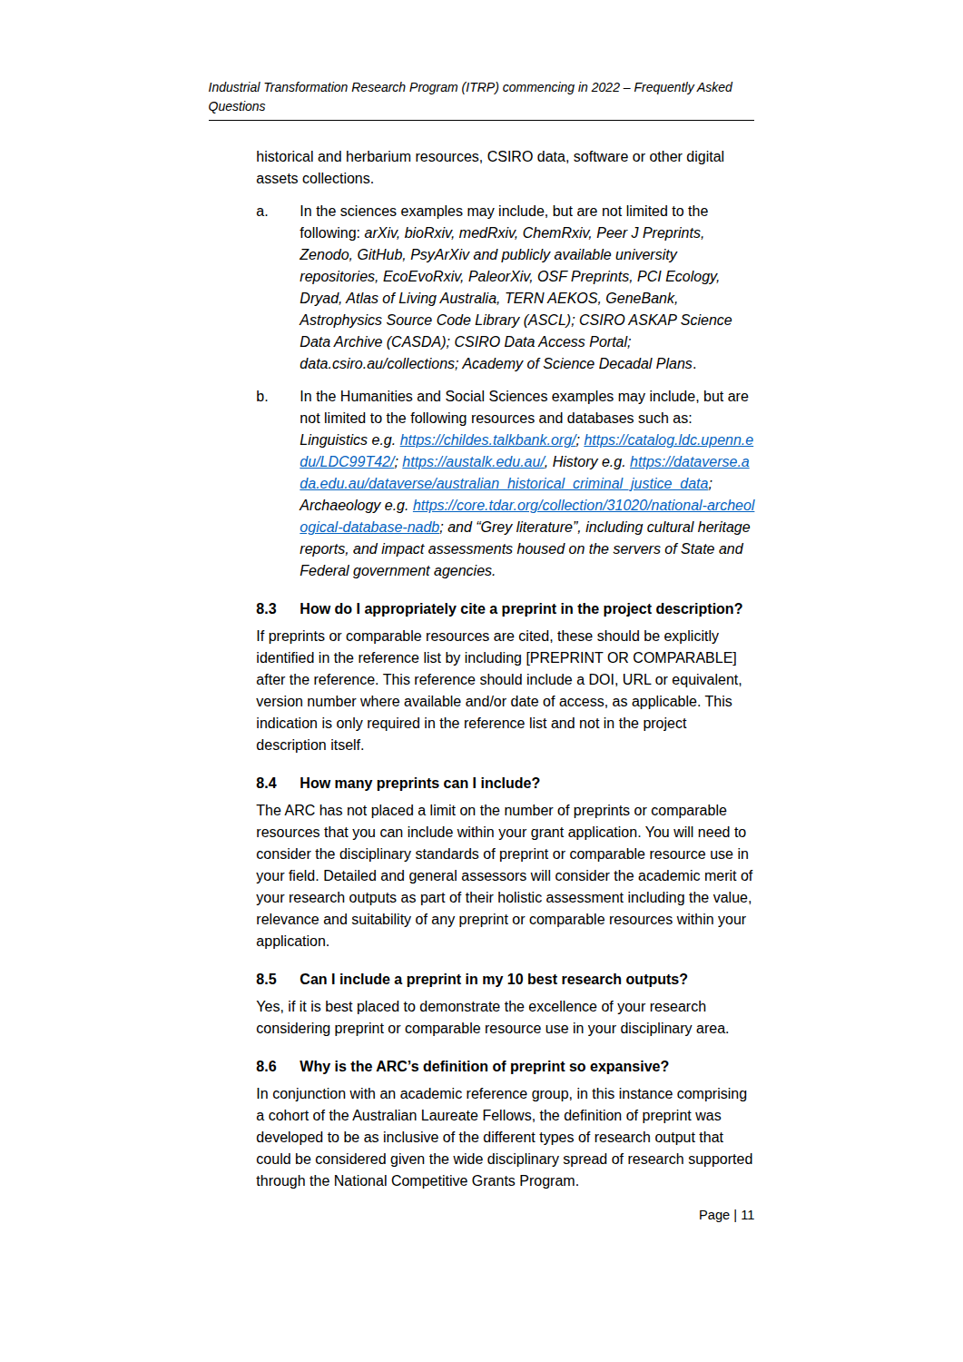Industrial Transformation Research Program (ITRP) commencing in 2022 – Frequently Asked Questions
historical and herbarium resources, CSIRO data, software or other digital assets collections.
a. In the sciences examples may include, but are not limited to the following: arXiv, bioRxiv, medRxiv, ChemRxiv, Peer J Preprints, Zenodo, GitHub, PsyArXiv and publicly available university repositories, EcoEvoRxiv, PaleorXiv, OSF Preprints, PCI Ecology, Dryad, Atlas of Living Australia, TERN AEKOS, GeneBank, Astrophysics Source Code Library (ASCL); CSIRO ASKAP Science Data Archive (CASDA); CSIRO Data Access Portal; data.csiro.au/collections; Academy of Science Decadal Plans.
b. In the Humanities and Social Sciences examples may include, but are not limited to the following resources and databases such as: Linguistics e.g. https://childes.talkbank.org/; https://catalog.ldc.upenn.edu/LDC99T42/; https://austalk.edu.au/, History e.g. https://dataverse.ada.edu.au/dataverse/australian_historical_criminal_justice_data; Archaeology e.g. https://core.tdar.org/collection/31020/national-archeological-database-nadb; and “Grey literature”, including cultural heritage reports, and impact assessments housed on the servers of State and Federal government agencies.
8.3 How do I appropriately cite a preprint in the project description?
If preprints or comparable resources are cited, these should be explicitly identified in the reference list by including [PREPRINT OR COMPARABLE] after the reference. This reference should include a DOI, URL or equivalent, version number where available and/or date of access, as applicable. This indication is only required in the reference list and not in the project description itself.
8.4 How many preprints can I include?
The ARC has not placed a limit on the number of preprints or comparable resources that you can include within your grant application. You will need to consider the disciplinary standards of preprint or comparable resource use in your field. Detailed and general assessors will consider the academic merit of your research outputs as part of their holistic assessment including the value, relevance and suitability of any preprint or comparable resources within your application.
8.5 Can I include a preprint in my 10 best research outputs?
Yes, if it is best placed to demonstrate the excellence of your research considering preprint or comparable resource use in your disciplinary area.
8.6 Why is the ARC’s definition of preprint so expansive?
In conjunction with an academic reference group, in this instance comprising a cohort of the Australian Laureate Fellows, the definition of preprint was developed to be as inclusive of the different types of research output that could be considered given the wide disciplinary spread of research supported through the National Competitive Grants Program.
Page | 11